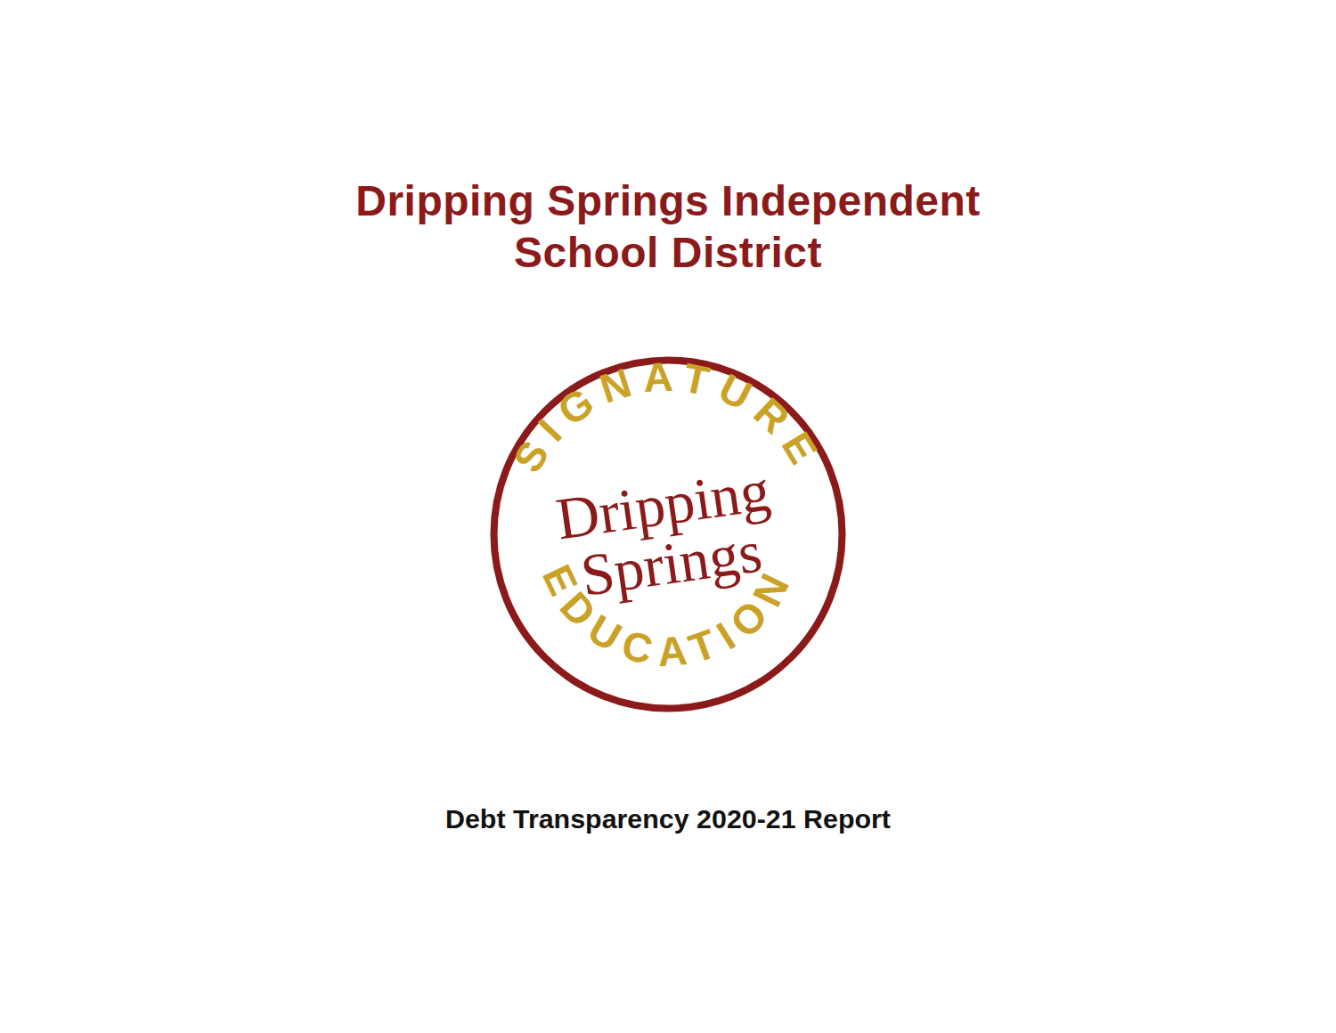Dripping Springs Independent School District
SIGNATURE EDUCATION Dripping Springs
Signature Education — Dripping Springs
Debt Transparency 2020-21 Report